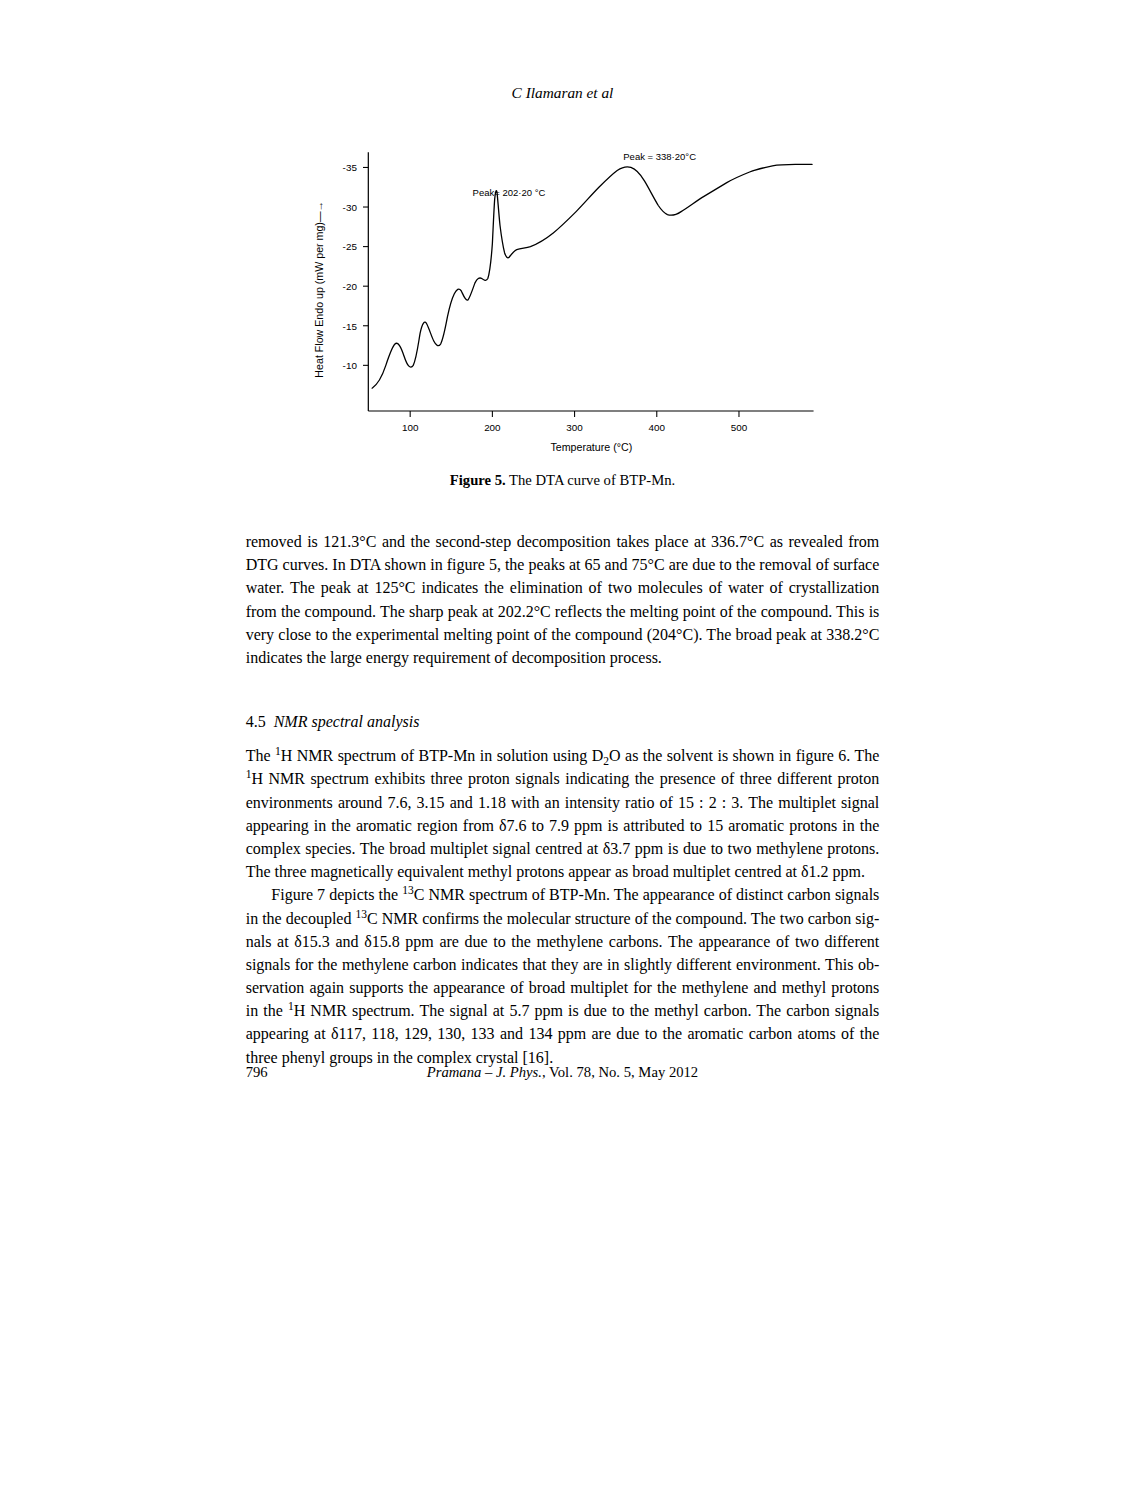C Ilamaran et al
-35 -30 -25 -20 -15 -10 100 200 300 400 500 Temperature (°C) Heat Flow Endo up (mW per mg)—→ Peak = 338·20°C Peak= 202·20 °C
Figure 5. The DTA curve of BTP-Mn.
removed is 121.3°C and the second-step decomposition takes place at 336.7°C as revealed from DTG curves. In DTA shown in figure 5, the peaks at 65 and 75°C are due to the removal of surface water. The peak at 125°C indicates the elimination of two molecules of water of crystallization from the compound. The sharp peak at 202.2°C reflects the melting point of the compound. This is very close to the experimental melting point of the compound (204°C). The broad peak at 338.2°C indicates the large energy requirement of decomposition process.
4.5 NMR spectral analysis
The 1H NMR spectrum of BTP-Mn in solution using D2O as the solvent is shown in figure 6. The 1H NMR spectrum exhibits three proton signals indicating the presence of three different proton environments around 7.6, 3.15 and 1.18 with an intensity ratio of 15 : 2 : 3. The multiplet signal appearing in the aromatic region from δ7.6 to 7.9 ppm is attributed to 15 aromatic protons in the complex species. The broad multiplet signal centred at δ3.7 ppm is due to two methylene protons. The three magnetically equivalent methyl protons appear as broad multiplet centred at δ1.2 ppm.
Figure 7 depicts the 13C NMR spectrum of BTP-Mn. The appearance of distinct carbon signals in the decoupled 13C NMR confirms the molecular structure of the compound. The two carbon signals at δ15.3 and δ15.8 ppm are due to the methylene carbons. The appearance of two different signals for the methylene carbon indicates that they are in slightly different environment. This observation again supports the appearance of broad multiplet for the methylene and methyl protons in the 1H NMR spectrum. The signal at 5.7 ppm is due to the methyl carbon. The carbon signals appearing at δ117, 118, 129, 130, 133 and 134 ppm are due to the aromatic carbon atoms of the three phenyl groups in the complex crystal [16].
796
Pramana – J. Phys., Vol. 78, No. 5, May 2012